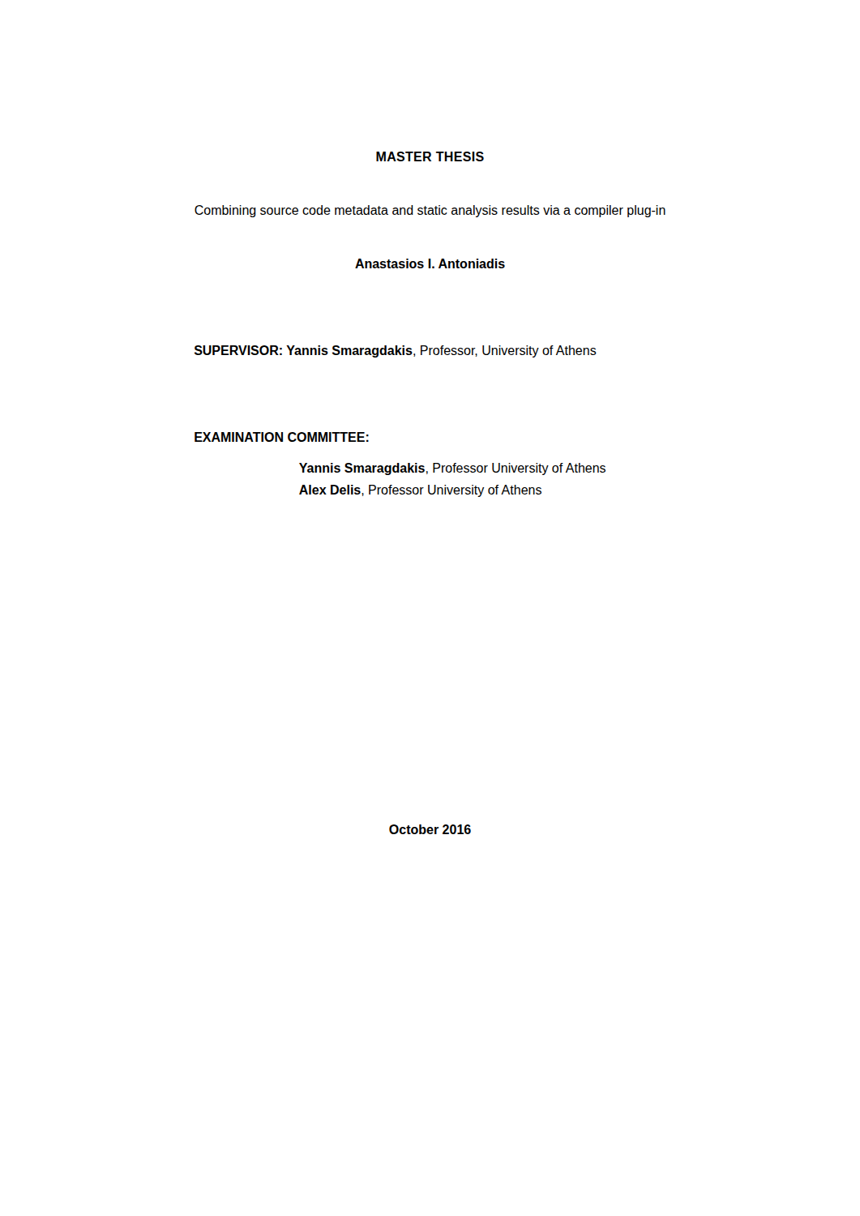MASTER THESIS
Combining source code metadata and static analysis results via a compiler plug-in
Anastasios I. Antoniadis
SUPERVISOR: Yannis Smaragdakis, Professor, University of Athens
EXAMINATION COMMITTEE:
Yannis Smaragdakis, Professor University of Athens
Alex Delis, Professor University of Athens
October 2016